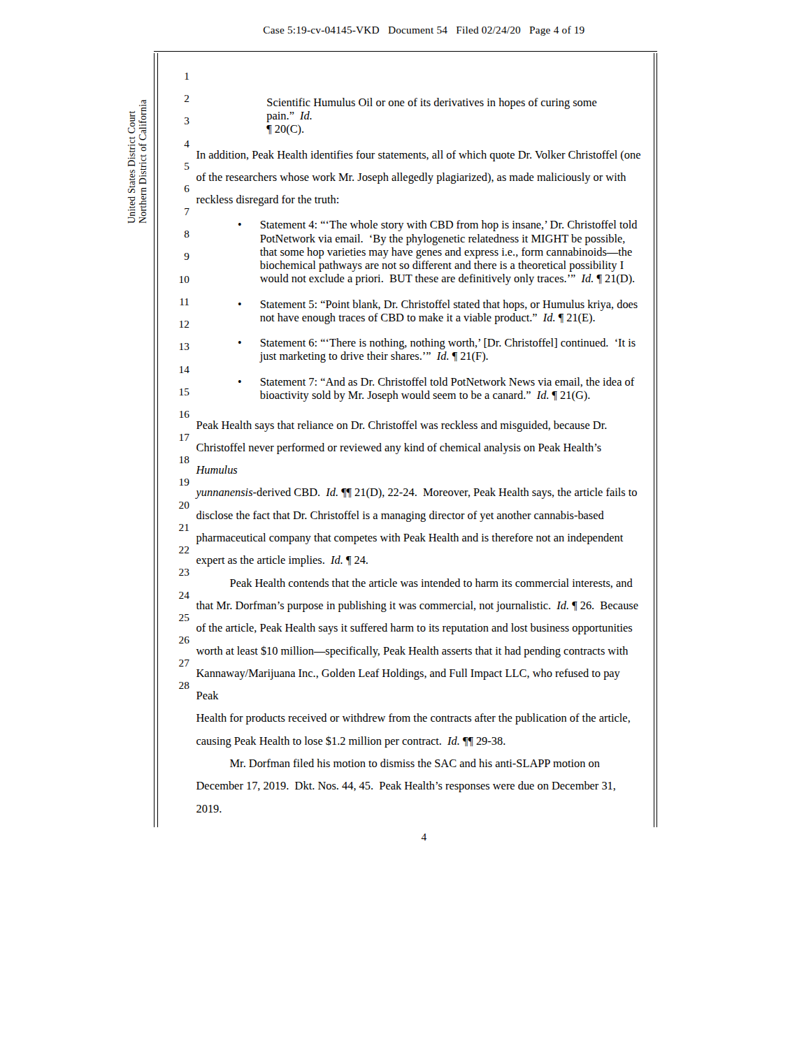Case 5:19-cv-04145-VKD Document 54 Filed 02/24/20 Page 4 of 19
1
2
3
4
5
6
7
8
9
10
11
12
13
14
15
16
17
18
19
20
21
22
23
24
25
26
27
28
United States District Court
Northern District of California
Scientific Humulus Oil or one of its derivatives in hopes of curing some pain.” Id.
¶ 20(C).
In addition, Peak Health identifies four statements, all of which quote Dr. Volker Christoffel (one
of the researchers whose work Mr. Joseph allegedly plagiarized), as made maliciously or with
reckless disregard for the truth:
Statement 4: “‘The whole story with CBD from hop is insane,’ Dr. Christoffel told PotNetwork via email. ‘By the phylogenetic relatedness it MIGHT be possible, that some hop varieties may have genes and express i.e., form cannabinoids—the biochemical pathways are not so different and there is a theoretical possibility I would not exclude a priori. BUT these are definitively only traces.’” Id. ¶ 21(D).
Statement 5: “Point blank, Dr. Christoffel stated that hops, or Humulus kriya, does not have enough traces of CBD to make it a viable product.” Id. ¶ 21(E).
Statement 6: “‘There is nothing, nothing worth,’ [Dr. Christoffel] continued. ‘It is just marketing to drive their shares.’” Id. ¶ 21(F).
Statement 7: “And as Dr. Christoffel told PotNetwork News via email, the idea of bioactivity sold by Mr. Joseph would seem to be a canard.” Id. ¶ 21(G).
Peak Health says that reliance on Dr. Christoffel was reckless and misguided, because Dr.
Christoffel never performed or reviewed any kind of chemical analysis on Peak Health’s Humulus
yunnanensis-derived CBD. Id. ¶¶ 21(D), 22-24. Moreover, Peak Health says, the article fails to
disclose the fact that Dr. Christoffel is a managing director of yet another cannabis-based
pharmaceutical company that competes with Peak Health and is therefore not an independent
expert as the article implies. Id. ¶ 24.
Peak Health contends that the article was intended to harm its commercial interests, and
that Mr. Dorfman’s purpose in publishing it was commercial, not journalistic. Id. ¶ 26. Because
of the article, Peak Health says it suffered harm to its reputation and lost business opportunities
worth at least $10 million—specifically, Peak Health asserts that it had pending contracts with
Kannaway/Marijuana Inc., Golden Leaf Holdings, and Full Impact LLC, who refused to pay Peak
Health for products received or withdrew from the contracts after the publication of the article,
causing Peak Health to lose $1.2 million per contract. Id. ¶¶ 29-38.
Mr. Dorfman filed his motion to dismiss the SAC and his anti-SLAPP motion on
December 17, 2019. Dkt. Nos. 44, 45. Peak Health’s responses were due on December 31, 2019.
4